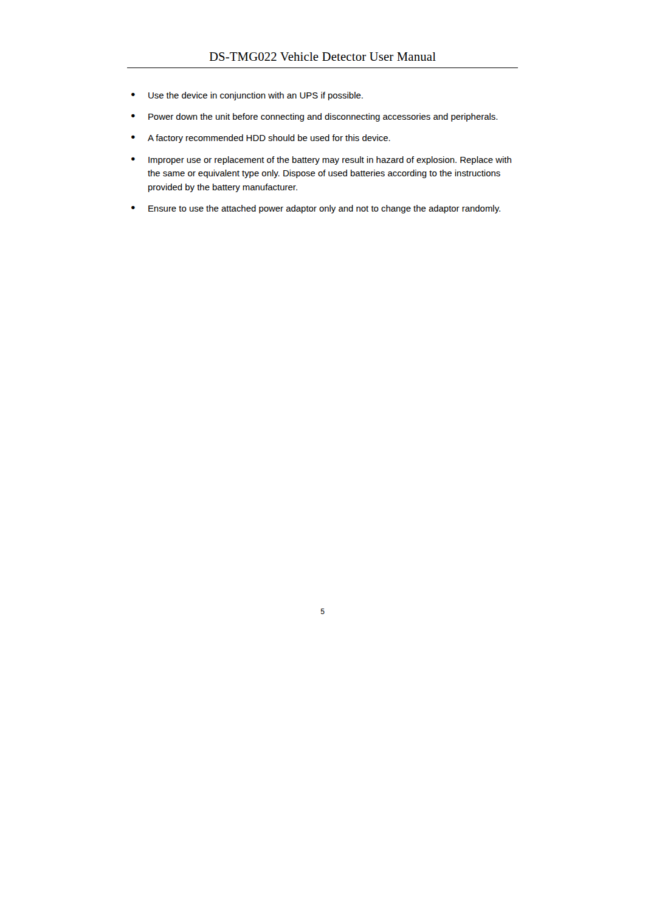DS-TMG022 Vehicle Detector User Manual
Use the device in conjunction with an UPS if possible.
Power down the unit before connecting and disconnecting accessories and peripherals.
A factory recommended HDD should be used for this device.
Improper use or replacement of the battery may result in hazard of explosion. Replace with the same or equivalent type only. Dispose of used batteries according to the instructions provided by the battery manufacturer.
Ensure to use the attached power adaptor only and not to change the adaptor randomly.
5